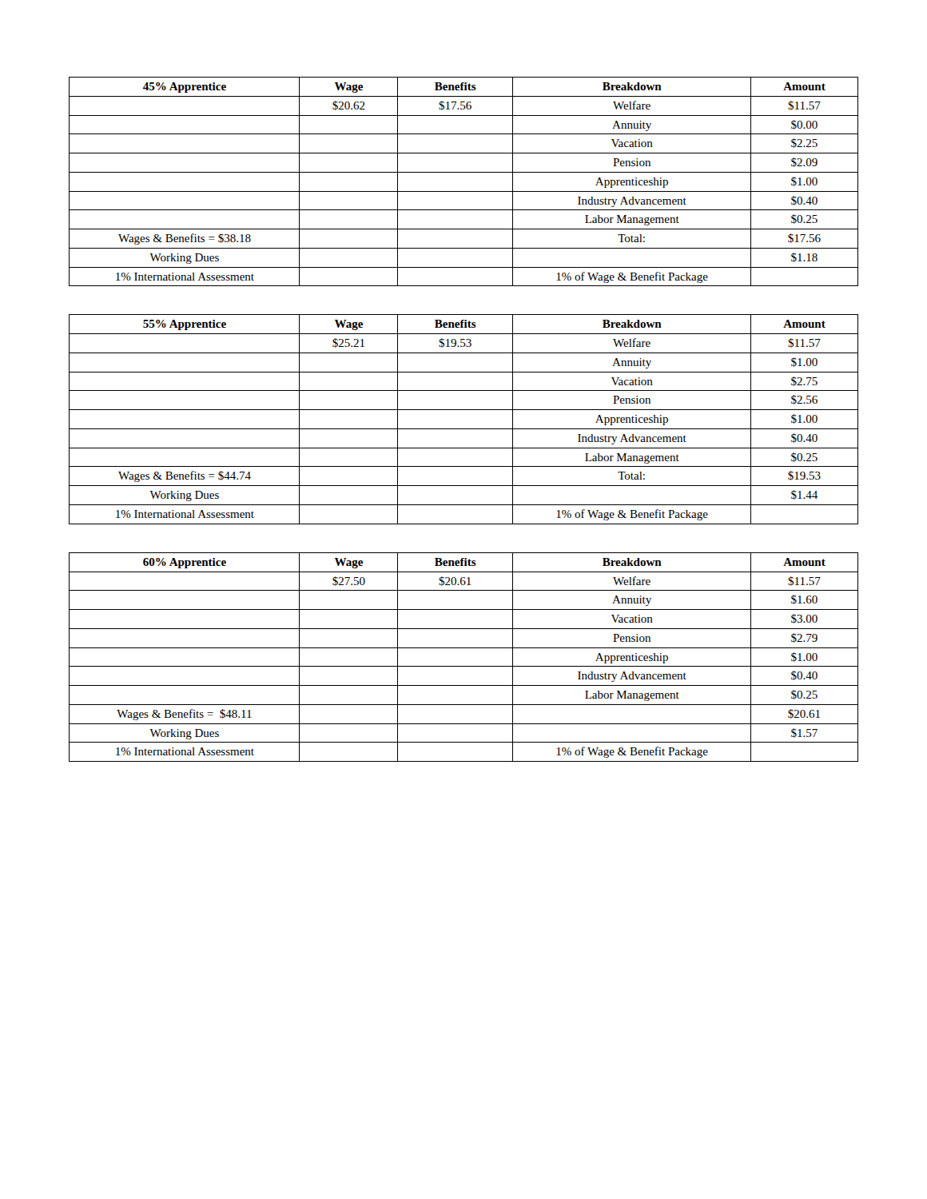45% Apprentice wage and benefit breakdown
| 45% Apprentice | Wage | Benefits | Breakdown | Amount |
| --- | --- | --- | --- | --- |
| | $20.62 | $17.56 | Welfare | $11.57 |
| | | | Annuity | $0.00 |
| | | | Vacation | $2.25 |
| | | | Pension | $2.09 |
| | | | Apprenticeship | $1.00 |
| | | | Industry Advancement | $0.40 |
| | | | Labor Management | $0.25 |
| Wages & Benefits = $38.18 | | | Total: | $17.56 |
| Working Dues | | | | $1.18 |
| 1% International Assessment | | | 1% of Wage & Benefit Package | |
55% Apprentice wage and benefit breakdown
| 55% Apprentice | Wage | Benefits | Breakdown | Amount |
| --- | --- | --- | --- | --- |
| | $25.21 | $19.53 | Welfare | $11.57 |
| | | | Annuity | $1.00 |
| | | | Vacation | $2.75 |
| | | | Pension | $2.56 |
| | | | Apprenticeship | $1.00 |
| | | | Industry Advancement | $0.40 |
| | | | Labor Management | $0.25 |
| Wages & Benefits = $44.74 | | | Total: | $19.53 |
| Working Dues | | | | $1.44 |
| 1% International Assessment | | | 1% of Wage & Benefit Package | |
60% Apprentice wage and benefit breakdown
| 60% Apprentice | Wage | Benefits | Breakdown | Amount |
| --- | --- | --- | --- | --- |
| | $27.50 | $20.61 | Welfare | $11.57 |
| | | | Annuity | $1.60 |
| | | | Vacation | $3.00 |
| | | | Pension | $2.79 |
| | | | Apprenticeship | $1.00 |
| | | | Industry Advancement | $0.40 |
| | | | Labor Management | $0.25 |
| Wages & Benefits = $48.11 | | | | $20.61 |
| Working Dues | | | | $1.57 |
| 1% International Assessment | | | 1% of Wage & Benefit Package | |